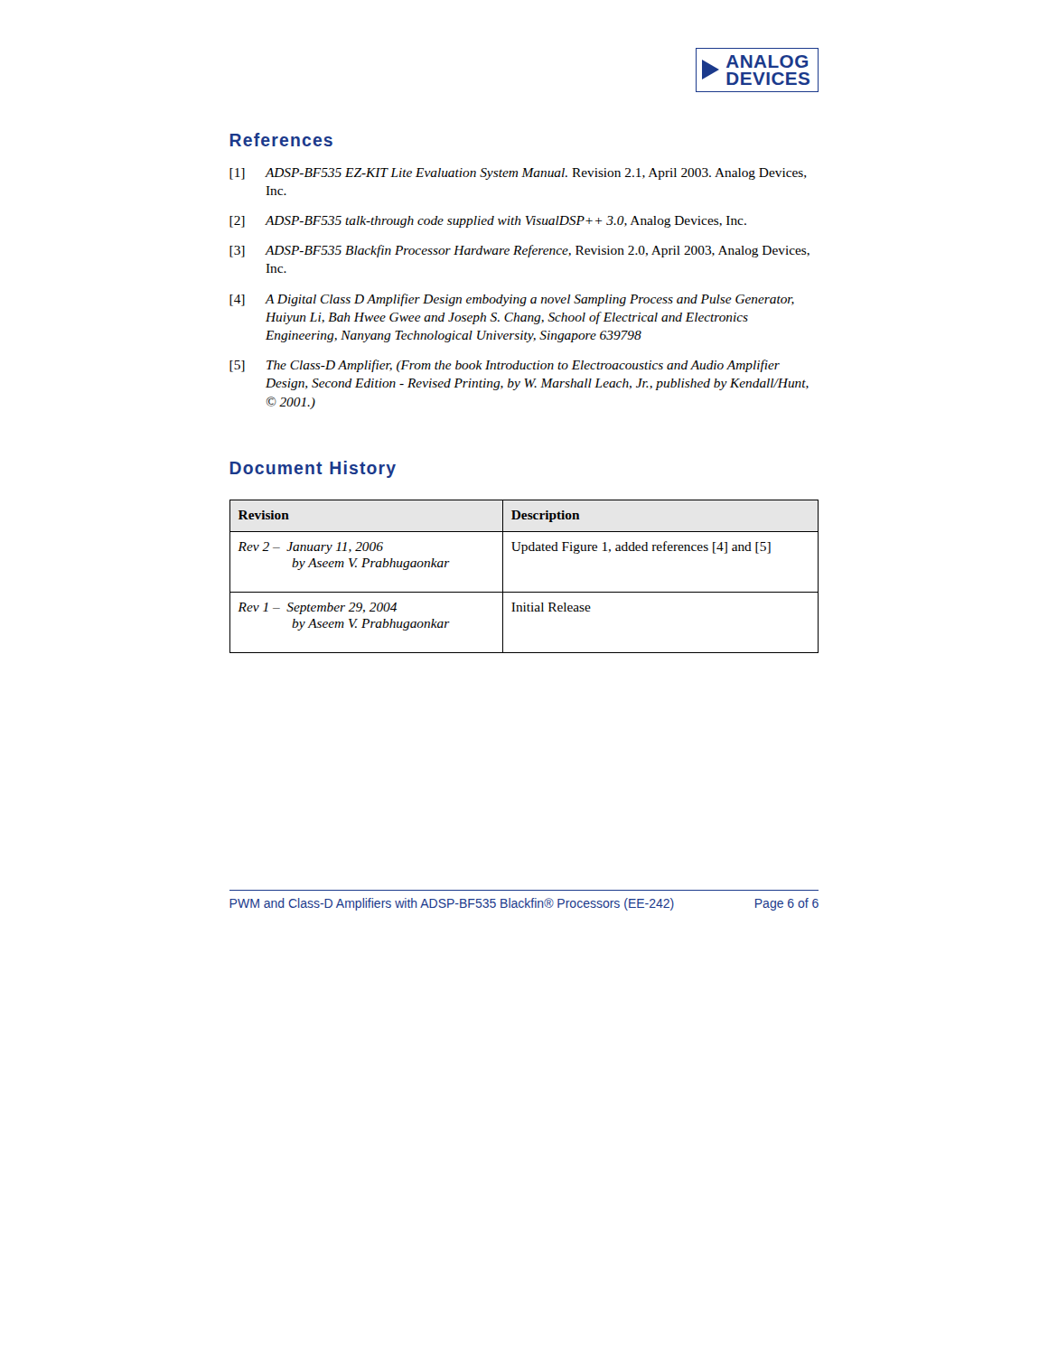ANALOG
DEVICES
References
[1] ADSP-BF535 EZ-KIT Lite Evaluation System Manual. Revision 2.1, April 2003. Analog Devices, Inc.
[2] ADSP-BF535 talk-through code supplied with VisualDSP++ 3.0, Analog Devices, Inc.
[3] ADSP-BF535 Blackfin Processor Hardware Reference, Revision 2.0, April 2003, Analog Devices, Inc.
[4] A Digital Class D Amplifier Design embodying a novel Sampling Process and Pulse Generator, Huiyun Li, Bah Hwee Gwee and Joseph S. Chang, School of Electrical and Electronics Engineering, Nanyang Technological University, Singapore 639798
[5] The Class-D Amplifier, (From the book Introduction to Electroacoustics and Audio Amplifier Design, Second Edition - Revised Printing, by W. Marshall Leach, Jr., published by Kendall/Hunt, © 2001.)
Document History
| Revision | Description |
| --- | --- |
| Rev 2 – January 11, 2006 by Aseem V. Prabhugaonkar | Updated Figure 1, added references [4] and [5] |
| Rev 1 – September 29, 2004 by Aseem V. Prabhugaonkar | Initial Release |
PWM and Class-D Amplifiers with ADSP-BF535 Blackfin® Processors (EE-242)
Page 6 of 6